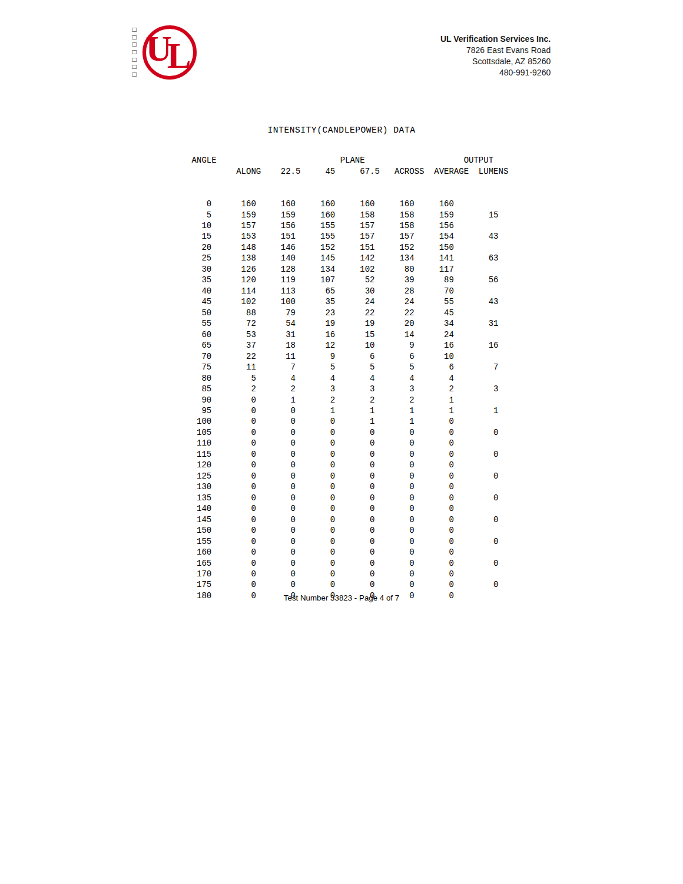□ □ □ □ □ □ □
UL
UL Verification Services Inc.
7826 East Evans Road
Scottsdale, AZ 85260
480-991-9260
INTENSITY(CANDLEPOWER) DATA
ANGLE                         PLANE                    OUTPUT
         ALONG    22.5     45     67.5   ACROSS  AVERAGE  LUMENS


   0      160     160     160     160     160     160
   5      159     159     160     158     158     159       15
  10      157     156     155     157     158     156
  15      153     151     155     157     157     154       43
  20      148     146     152     151     152     150
  25      138     140     145     142     134     141       63
  30      126     128     134     102      80     117
  35      120     119     107      52      39      89       56
  40      114     113      65      30      28      70
  45      102     100      35      24      24      55       43
  50       88      79      23      22      22      45
  55       72      54      19      19      20      34       31
  60       53      31      16      15      14      24
  65       37      18      12      10       9      16       16
  70       22      11       9       6       6      10
  75       11       7       5       5       5       6        7
  80        5       4       4       4       4       4
  85        2       2       3       3       3       2        3
  90        0       1       2       2       2       1
  95        0       0       1       1       1       1        1
 100        0       0       0       1       1       0
 105        0       0       0       0       0       0        0
 110        0       0       0       0       0       0
 115        0       0       0       0       0       0        0
 120        0       0       0       0       0       0
 125        0       0       0       0       0       0        0
 130        0       0       0       0       0       0
 135        0       0       0       0       0       0        0
 140        0       0       0       0       0       0
 145        0       0       0       0       0       0        0
 150        0       0       0       0       0       0
 155        0       0       0       0       0       0        0
 160        0       0       0       0       0       0
 165        0       0       0       0       0       0        0
 170        0       0       0       0       0       0
 175        0       0       0       0       0       0        0
 180        0       0       0       0       0       0
Test Number 33823 - Page 4 of 7